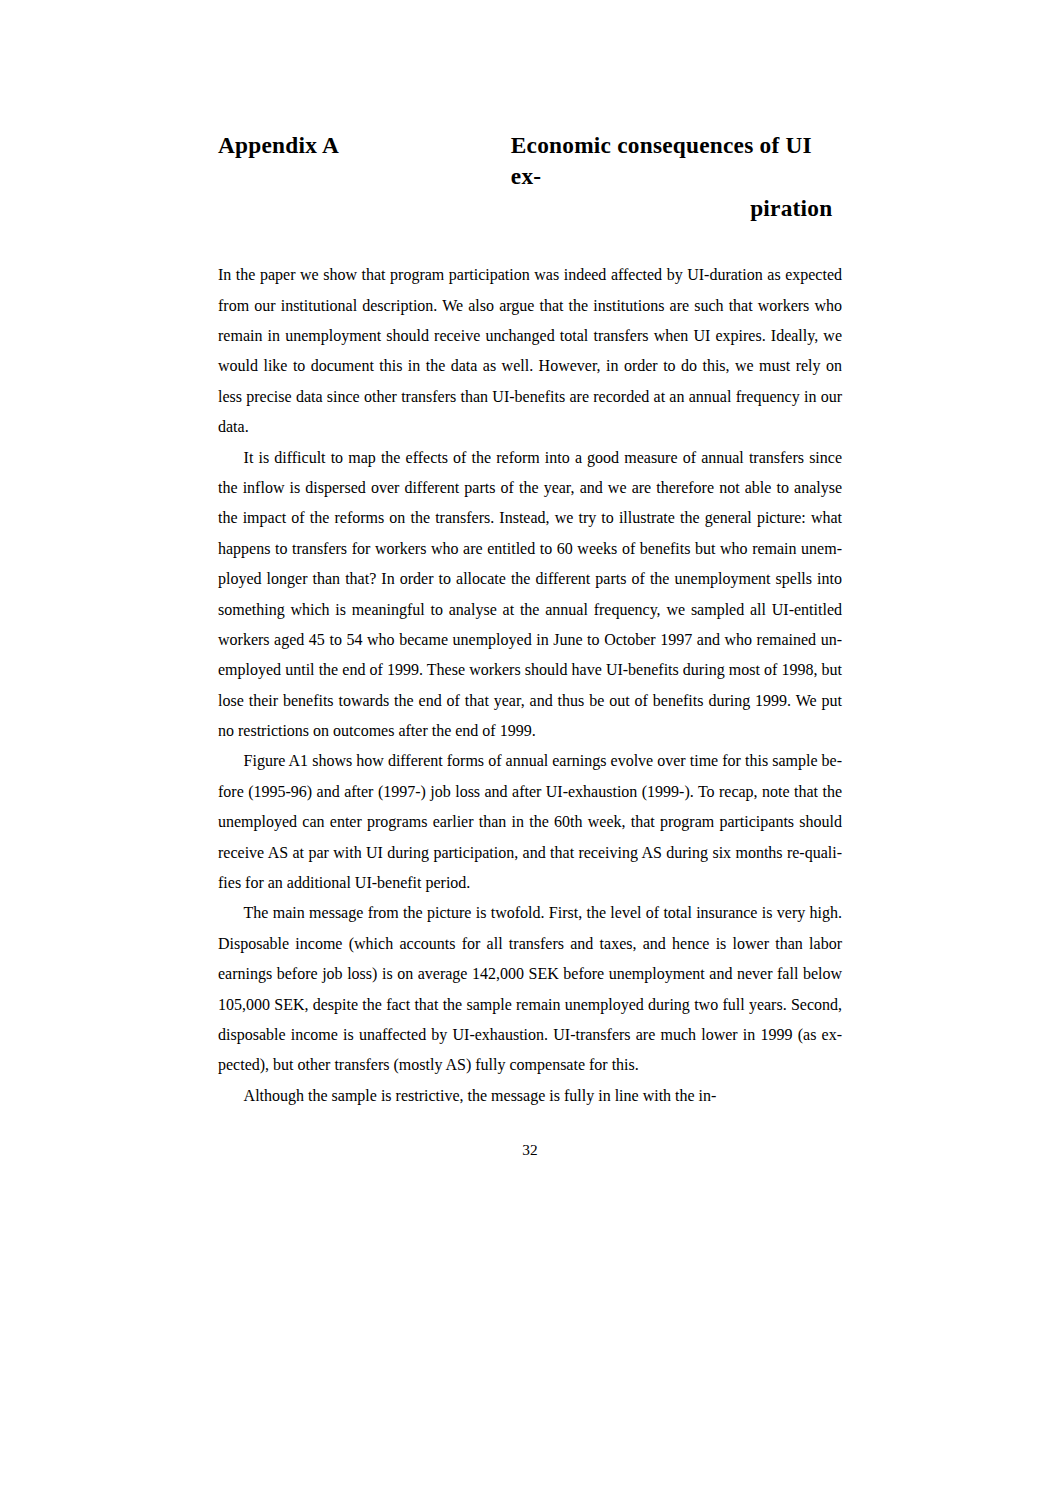Appendix A Economic consequences of UI ex-piration
In the paper we show that program participation was indeed affected by UI-duration as expected from our institutional description. We also argue that the institutions are such that workers who remain in unemployment should receive unchanged total transfers when UI expires. Ideally, we would like to document this in the data as well. However, in order to do this, we must rely on less precise data since other transfers than UI-benefits are recorded at an annual frequency in our data.
It is difficult to map the effects of the reform into a good measure of annual transfers since the inflow is dispersed over different parts of the year, and we are therefore not able to analyse the impact of the reforms on the transfers. Instead, we try to illustrate the general picture: what happens to transfers for workers who are entitled to 60 weeks of benefits but who remain unemployed longer than that? In order to allocate the different parts of the unemployment spells into something which is meaningful to analyse at the annual frequency, we sampled all UI-entitled workers aged 45 to 54 who became unemployed in June to October 1997 and who remained unemployed until the end of 1999. These workers should have UI-benefits during most of 1998, but lose their benefits towards the end of that year, and thus be out of benefits during 1999. We put no restrictions on outcomes after the end of 1999.
Figure A1 shows how different forms of annual earnings evolve over time for this sample before (1995-96) and after (1997-) job loss and after UI-exhaustion (1999-). To recap, note that the unemployed can enter programs earlier than in the 60th week, that program participants should receive AS at par with UI during participation, and that receiving AS during six months re-qualifies for an additional UI-benefit period.
The main message from the picture is twofold. First, the level of total insurance is very high. Disposable income (which accounts for all transfers and taxes, and hence is lower than labor earnings before job loss) is on average 142,000 SEK before unemployment and never fall below 105,000 SEK, despite the fact that the sample remain unemployed during two full years. Second, disposable income is unaffected by UI-exhaustion. UI-transfers are much lower in 1999 (as expected), but other transfers (mostly AS) fully compensate for this.
Although the sample is restrictive, the message is fully in line with the in-
32